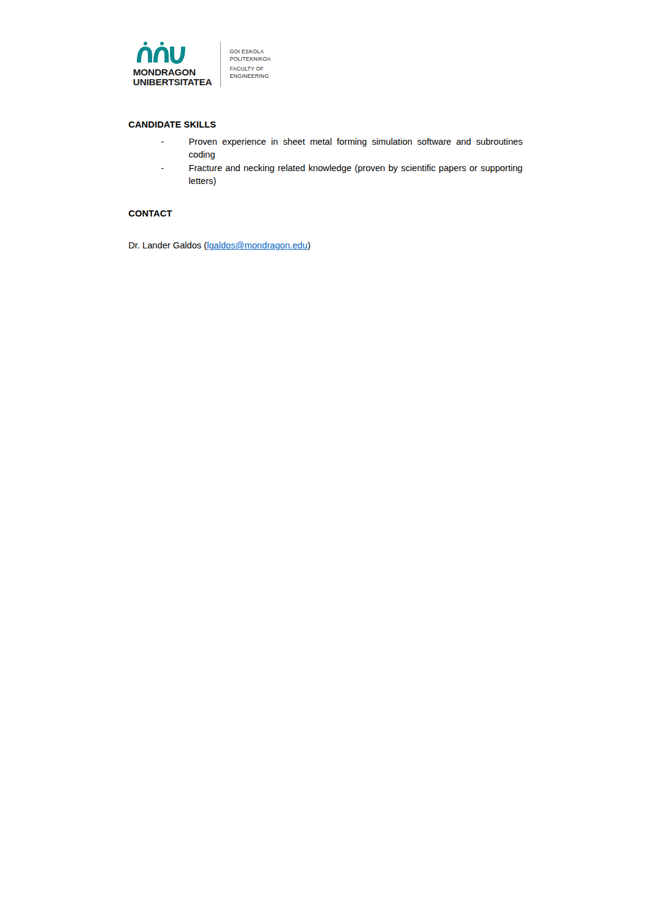MONDRAGON
UNIBERTSITATEA
GOI ESKOLA
POLITEKNIKOA
FACULTY OF
ENGINEERING
CANDIDATE SKILLS
Proven experience in sheet metal forming simulation software and subroutines coding
Fracture and necking related knowledge (proven by scientific papers or supporting letters)
CONTACT
Dr. Lander Galdos (lgaldos@mondragon.edu)